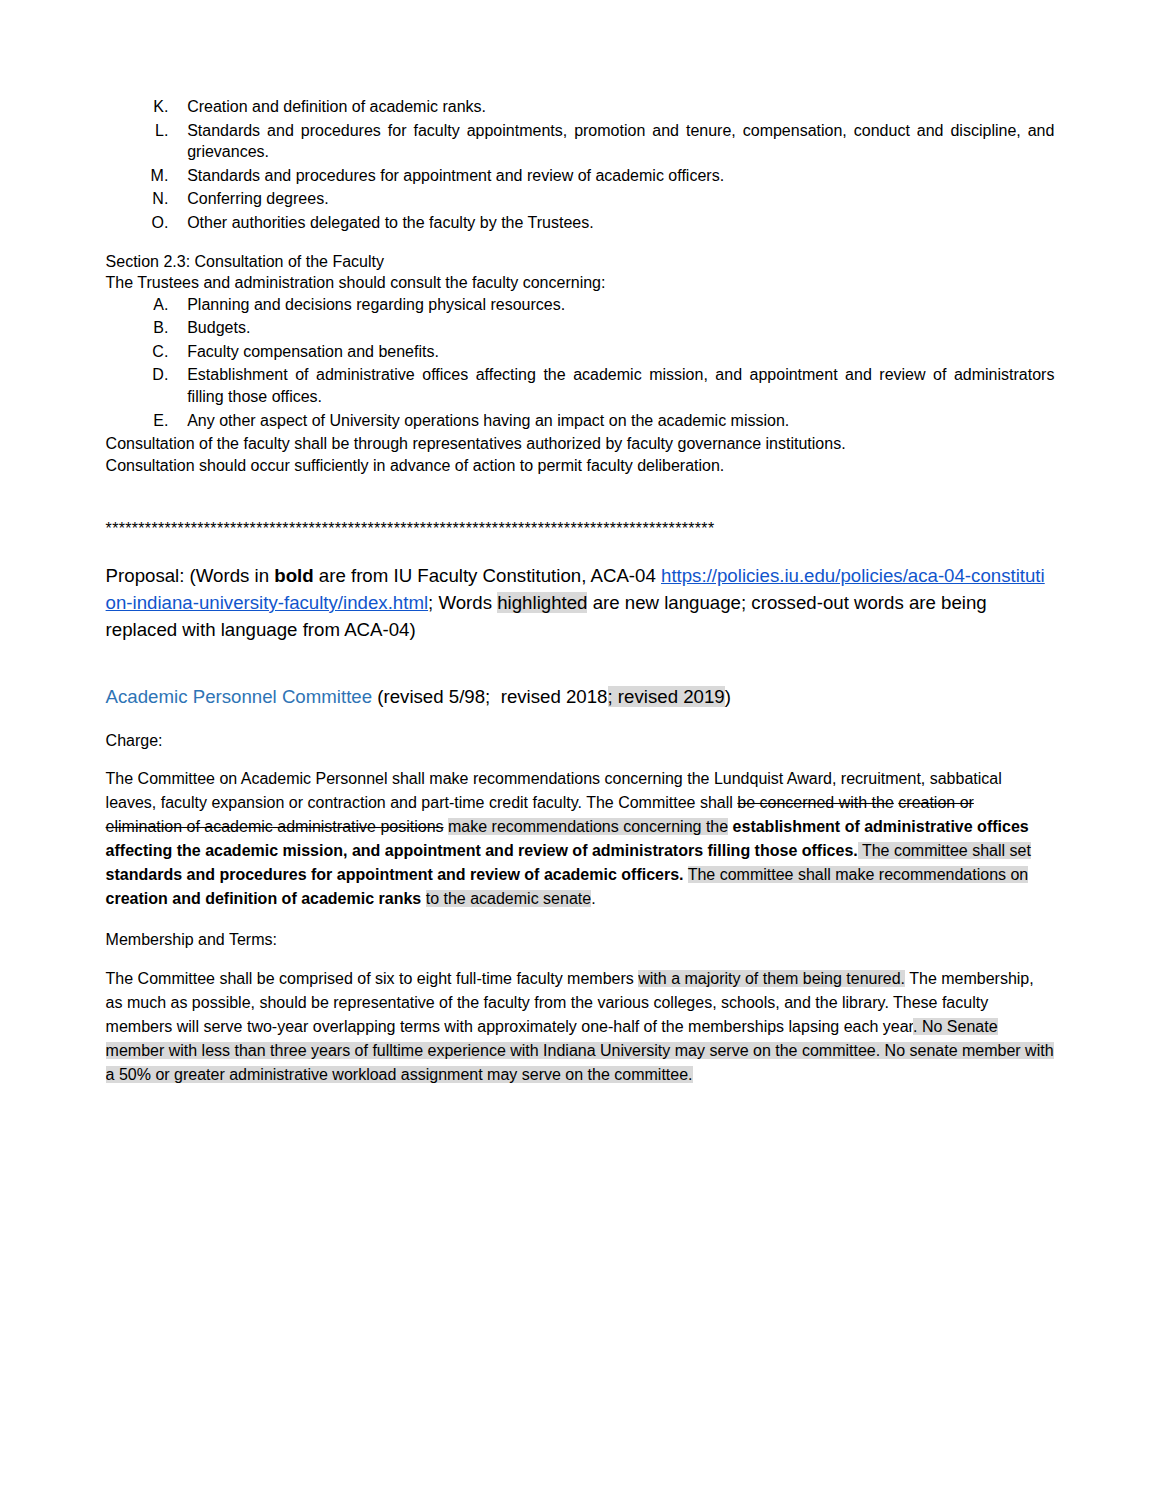Creation and definition of academic ranks.
Standards and procedures for faculty appointments, promotion and tenure, compensation, conduct and discipline, and grievances.
Standards and procedures for appointment and review of academic officers.
Conferring degrees.
Other authorities delegated to the faculty by the Trustees.
Section 2.3: Consultation of the Faculty
The Trustees and administration should consult the faculty concerning:
Planning and decisions regarding physical resources.
Budgets.
Faculty compensation and benefits.
Establishment of administrative offices affecting the academic mission, and appointment and review of administrators filling those offices.
Any other aspect of University operations having an impact on the academic mission.
Consultation of the faculty shall be through representatives authorized by faculty governance institutions.
Consultation should occur sufficiently in advance of action to permit faculty deliberation.
*********************************************************************************************
Proposal: (Words in bold are from IU Faculty Constitution, ACA-04 https://policies.iu.edu/policies/aca-04-constitution-indiana-university-faculty/index.html; Words highlighted are new language; crossed-out words are being replaced with language from ACA-04)
Academic Personnel Committee (revised 5/98; revised 2018; revised 2019)
Charge:
The Committee on Academic Personnel shall make recommendations concerning the Lundquist Award, recruitment, sabbatical leaves, faculty expansion or contraction and part-time credit faculty. The Committee shall be concerned with the creation or elimination of academic administrative positions make recommendations concerning the establishment of administrative offices affecting the academic mission, and appointment and review of administrators filling those offices. The committee shall set standards and procedures for appointment and review of academic officers. The committee shall make recommendations on creation and definition of academic ranks to the academic senate.
Membership and Terms:
The Committee shall be comprised of six to eight full-time faculty members with a majority of them being tenured. The membership, as much as possible, should be representative of the faculty from the various colleges, schools, and the library. These faculty members will serve two-year overlapping terms with approximately one-half of the memberships lapsing each year. No Senate member with less than three years of fulltime experience with Indiana University may serve on the committee. No senate member with a 50% or greater administrative workload assignment may serve on the committee.